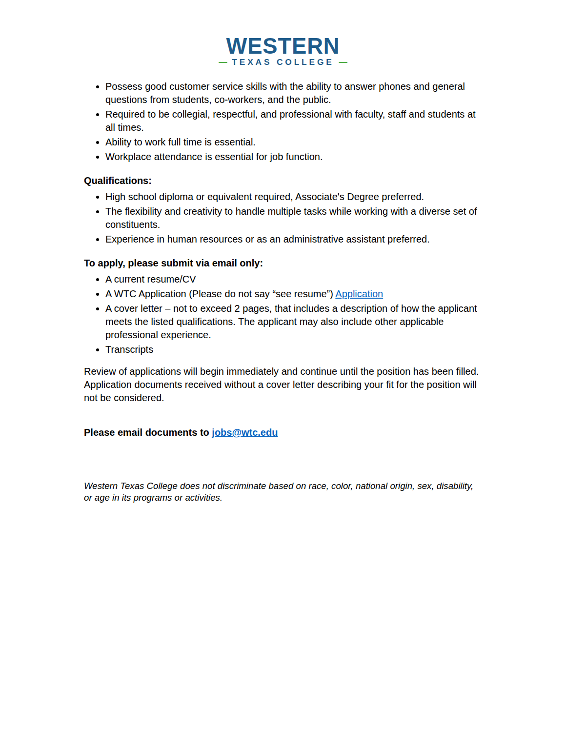WESTERN
— TEXAS COLLEGE —
Possess good customer service skills with the ability to answer phones and general questions from students, co-workers, and the public.
Required to be collegial, respectful, and professional with faculty, staff and students at all times.
Ability to work full time is essential.
Workplace attendance is essential for job function.
Qualifications:
High school diploma or equivalent required, Associate's Degree preferred.
The flexibility and creativity to handle multiple tasks while working with a diverse set of constituents.
Experience in human resources or as an administrative assistant preferred.
To apply, please submit via email only:
A current resume/CV
A WTC Application (Please do not say “see resume”) Application
A cover letter – not to exceed 2 pages, that includes a description of how the applicant meets the listed qualifications. The applicant may also include other applicable professional experience.
Transcripts
Review of applications will begin immediately and continue until the position has been filled. Application documents received without a cover letter describing your fit for the position will not be considered.
Please email documents to jobs@wtc.edu
Western Texas College does not discriminate based on race, color, national origin, sex, disability, or age in its programs or activities.